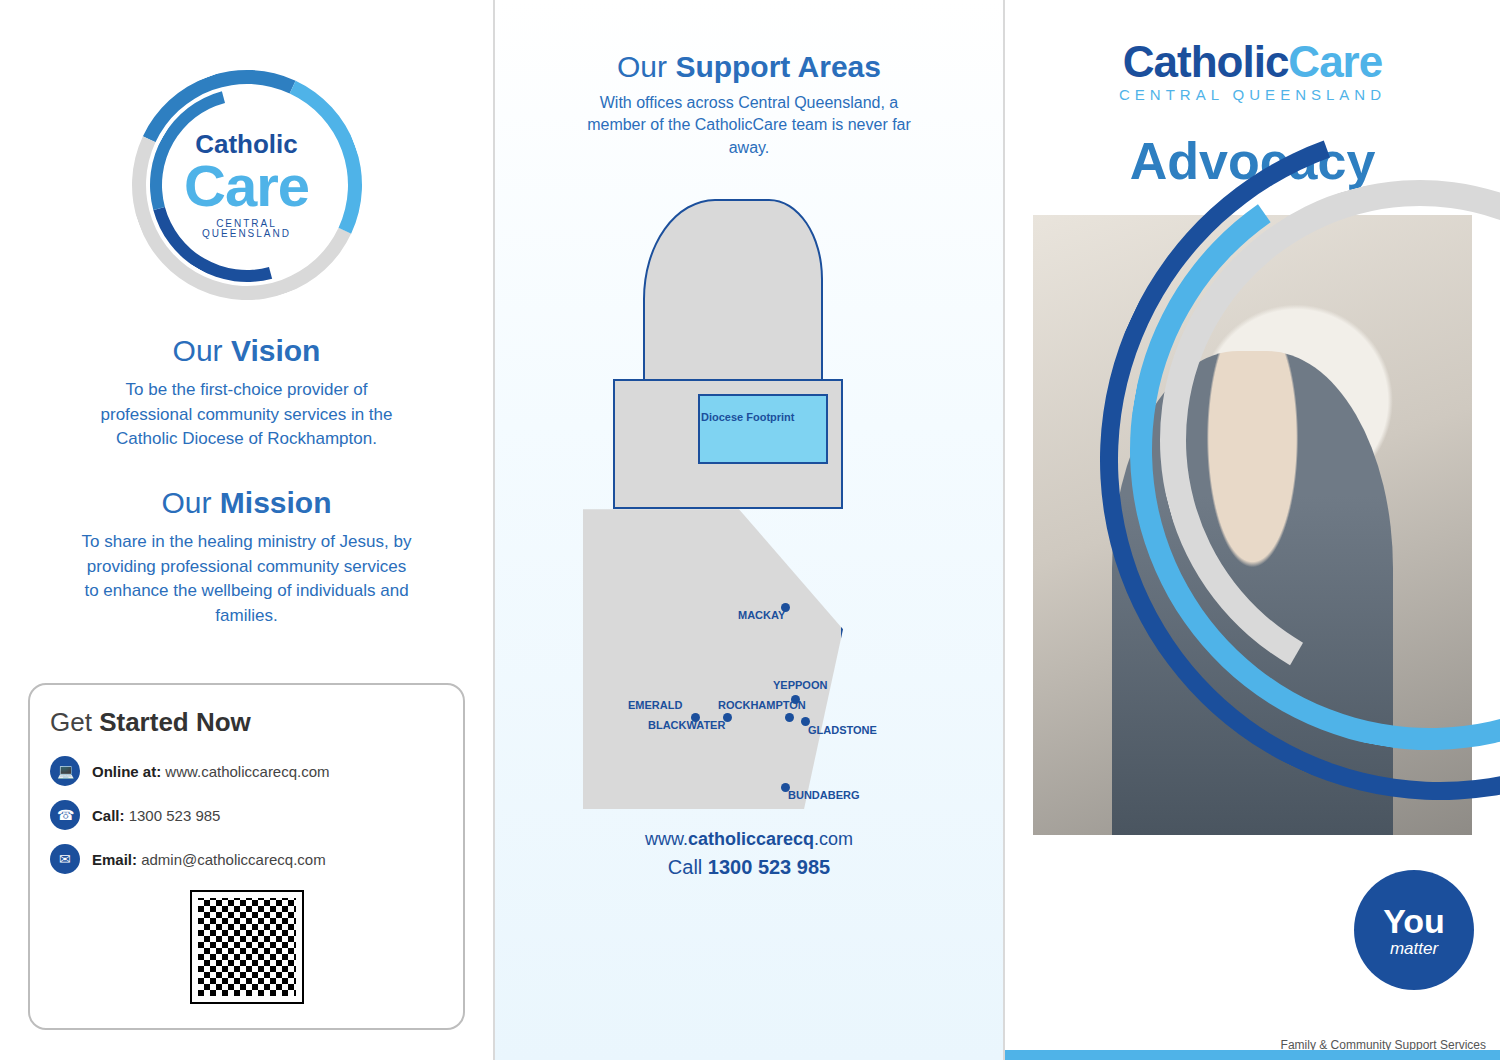Catholic Care CENTRAL QUEENSLAND
Our Vision
To be the first-choice provider of professional community services in the Catholic Diocese of Rockhampton.
Our Mission
To share in the healing ministry of Jesus, by providing professional community services to enhance the wellbeing of individuals and families.
Get Started Now
💻 Online at: www.catholiccarecq.com
☎ Call: 1300 523 985
✉ Email: admin@catholiccarecq.com
Our Support Areas
With offices across Central Queensland, a member of the CatholicCare team is never far away.
Diocese Footprint
MACKAY YEPPOON ROCKHAMPTON EMERALD BLACKWATER GLADSTONE BUNDABERG
www.catholiccarecq.com Call 1300 523 985
Catholic Care
CENTRAL QUEENSLAND
Advocacy
You matter
Family & Community Support Services